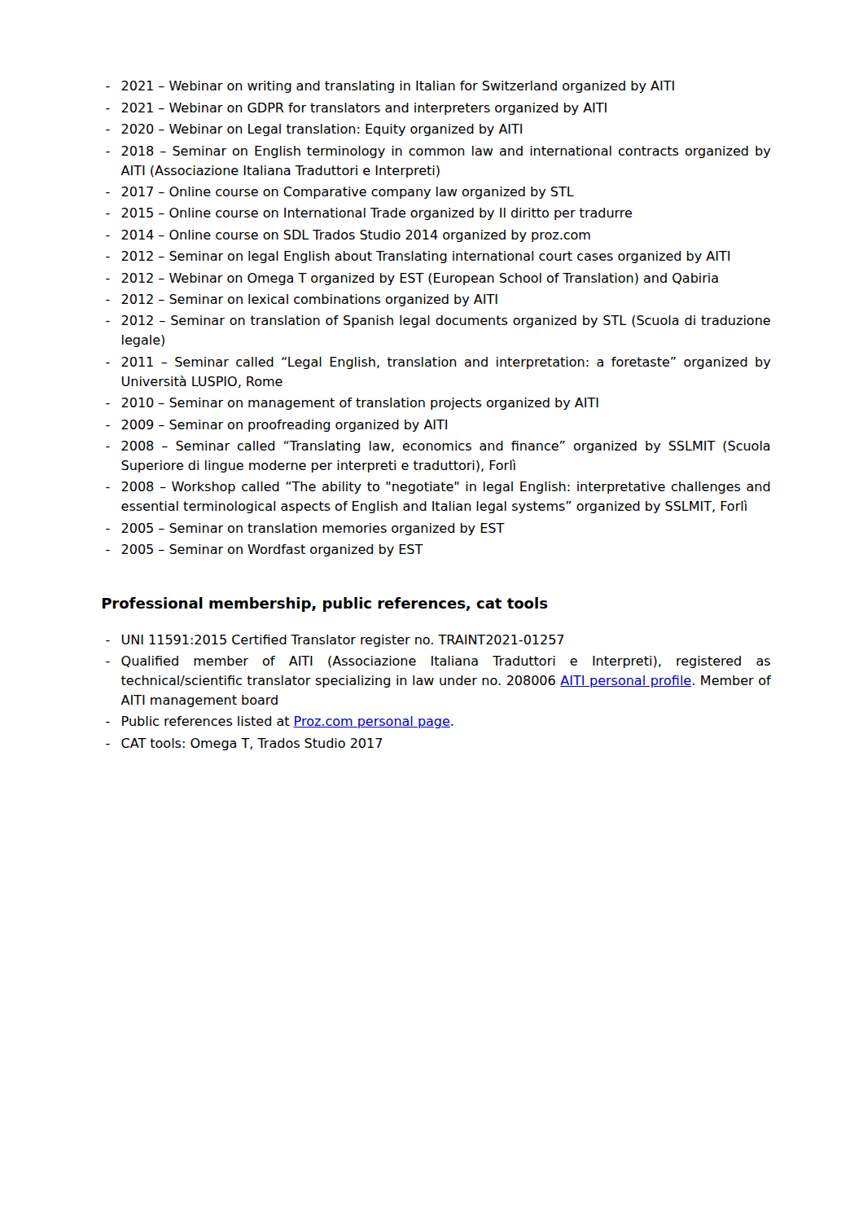2021 – Webinar on writing and translating in Italian for Switzerland organized by AITI
2021 – Webinar on GDPR for translators and interpreters organized by AITI
2020 – Webinar on Legal translation: Equity organized by AITI
2018 – Seminar on English terminology in common law and international contracts organized by AITI (Associazione Italiana Traduttori e Interpreti)
2017 – Online course on Comparative company law organized by STL
2015 – Online course on International Trade organized by Il diritto per tradurre
2014 – Online course on SDL Trados Studio 2014 organized by proz.com
2012 – Seminar on legal English about Translating international court cases organized by AITI
2012 – Webinar on Omega T organized by EST (European School of Translation) and Qabiria
2012 – Seminar on lexical combinations organized by AITI
2012 – Seminar on translation of Spanish legal documents organized by STL (Scuola di traduzione legale)
2011 – Seminar called “Legal English, translation and interpretation: a foretaste” organized by Università LUSPIO, Rome
2010 – Seminar on management of translation projects organized by AITI
2009 – Seminar on proofreading organized by AITI
2008 – Seminar called “Translating law, economics and finance” organized by SSLMIT (Scuola Superiore di lingue moderne per interpreti e traduttori), Forlì
2008 – Workshop called “The ability to "negotiate" in legal English: interpretative challenges and essential terminological aspects of English and Italian legal systems” organized by SSLMIT, Forlì
2005 – Seminar on translation memories organized by EST
2005 – Seminar on Wordfast organized by EST
Professional membership, public references, cat tools
UNI 11591:2015 Certified Translator register no. TRAINT2021-01257
Qualified member of AITI (Associazione Italiana Traduttori e Interpreti), registered as technical/scientific translator specializing in law under no. 208006 AITI personal profile. Member of AITI management board
Public references listed at Proz.com personal page.
CAT tools: Omega T, Trados Studio 2017